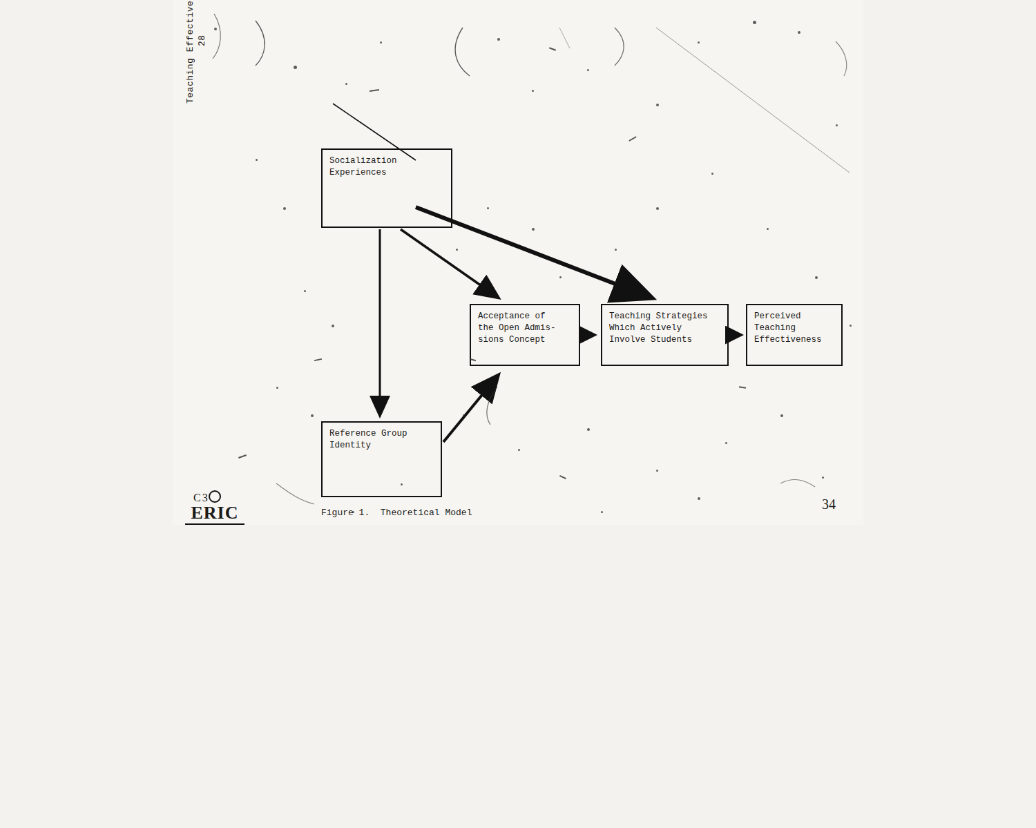Teaching Effectiveness 28
Socialization
Experiences
Acceptance of
the Open Admis-
sions Concept
Teaching Strategies
Which Actively
Involve Students
Perceived
Teaching
Effectiveness
Reference Group
Identity
Figure 1. Theoretical Model
34
C3
ERIC
Full Text Provided by ERIC